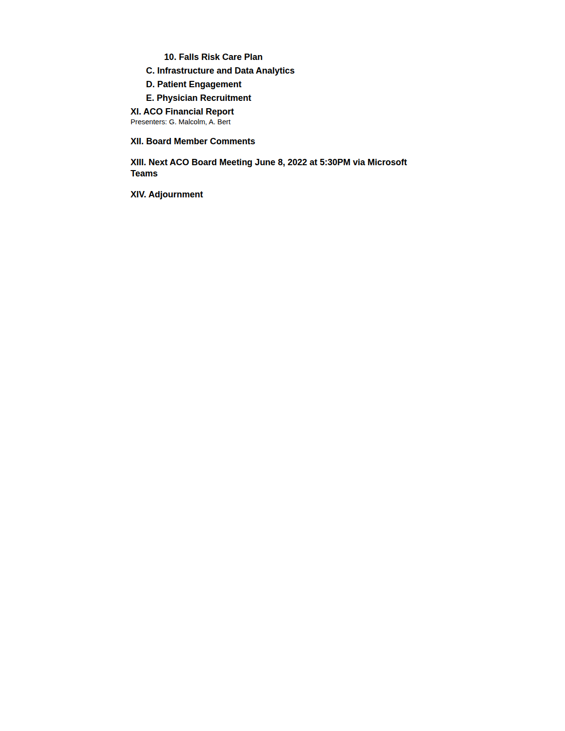10. Falls Risk Care Plan
C. Infrastructure and Data Analytics
D. Patient Engagement
E. Physician Recruitment
XI. ACO Financial Report
Presenters: G. Malcolm, A. Bert
XII. Board Member Comments
XIII. Next ACO Board Meeting June 8, 2022 at 5:30PM via Microsoft Teams
XIV. Adjournment